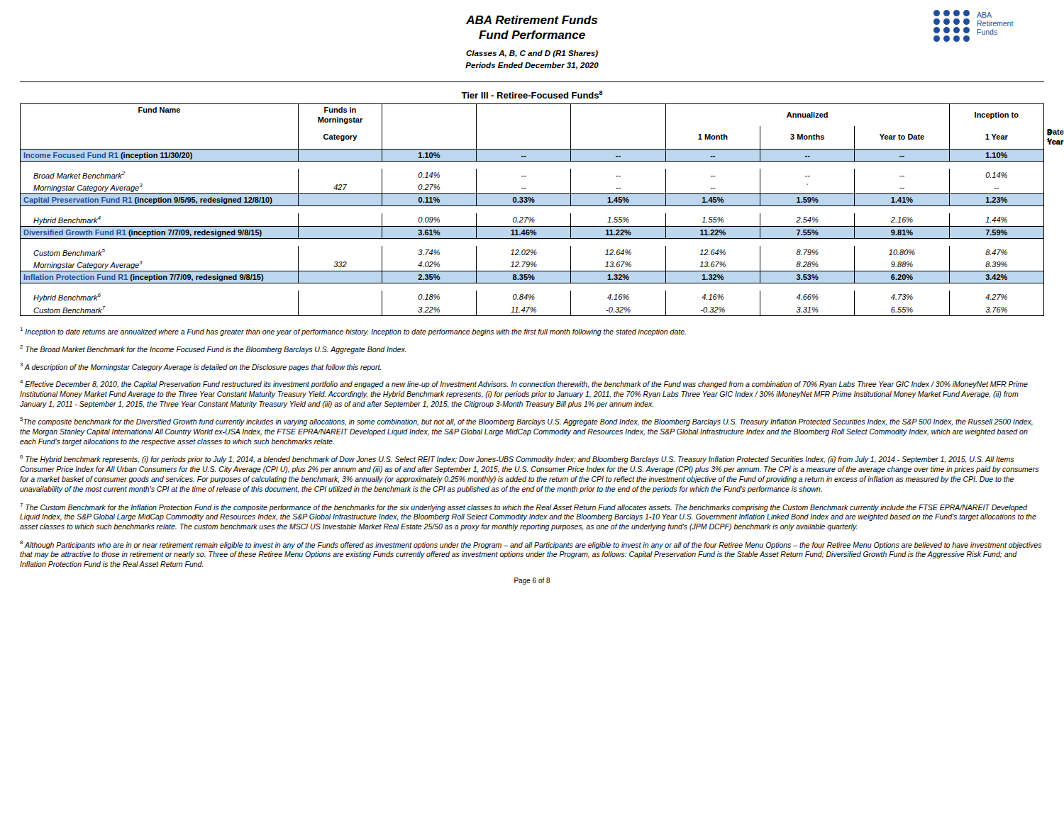ABA
Retirement
Funds
ABA Retirement Funds
Fund Performance
Classes A, B, C and D (R1 Shares)
Periods Ended December 31, 2020
Tier III - Retiree-Focused Funds8
| Fund Name | Funds in Morningstar | | | | Annualized | Inception to |
| --- | --- | --- | --- | --- | --- | --- |
| Category | 1 Month | 3 Months | Year to Date | 1 Year | 3 Year | 5 Year | Date 1 |
| Income Focused Fund R1 (inception 11/30/20) | | 1.10% | -- | -- | -- | -- | -- | 1.10% |
| Broad Market Benchmark 2 | | 0.14% | -- | -- | -- | -- | -- | 0.14% |
| Morningstar Category Average 3 | 427 | 0.27% | -- | -- | -- | ` | -- | -- |
| Capital Preservation Fund R1 (inception 9/5/95, redesigned 12/8/10) | | 0.11% | 0.33% | 1.45% | 1.45% | 1.59% | 1.41% | 1.23% |
| Hybrid Benchmark 4 | | 0.09% | 0.27% | 1.55% | 1.55% | 2.54% | 2.16% | 1.44% |
| Diversified Growth Fund R1 (inception 7/7/09, redesigned 9/8/15) | | 3.61% | 11.46% | 11.22% | 11.22% | 7.55% | 9.81% | 7.59% |
| Custom Benchmark 5 | | 3.74% | 12.02% | 12.64% | 12.64% | 8.79% | 10.80% | 8.47% |
| Morningstar Category Average 3 | 332 | 4.02% | 12.79% | 13.67% | 13.67% | 8.28% | 9.88% | 8.39% |
| Inflation Protection Fund R1 (inception 7/7/09, redesigned 9/8/15) | | 2.35% | 8.35% | 1.32% | 1.32% | 3.53% | 6.20% | 3.42% |
| Hybrid Benchmark 6 | | 0.18% | 0.84% | 4.16% | 4.16% | 4.66% | 4.73% | 4.27% |
| Custom Benchmark 7 | | 3.22% | 11.47% | -0.32% | -0.32% | 3.31% | 6.55% | 3.76% |
1 Inception to date returns are annualized where a Fund has greater than one year of performance history. Inception to date performance begins with the first full month following the stated inception date.
2 The Broad Market Benchmark for the Income Focused Fund is the Bloomberg Barclays U.S. Aggregate Bond Index.
3 A description of the Morningstar Category Average is detailed on the Disclosure pages that follow this report.
4 Effective December 8, 2010, the Capital Preservation Fund restructured its investment portfolio and engaged a new line-up of Investment Advisors. In connection therewith, the benchmark of the Fund was changed from a combination of 70% Ryan Labs Three Year GIC Index / 30% iMoneyNet MFR Prime Institutional Money Market Fund Average to the Three Year Constant Maturity Treasury Yield. Accordingly, the Hybrid Benchmark represents, (i) for periods prior to January 1, 2011, the 70% Ryan Labs Three Year GIC Index / 30% iMoneyNet MFR Prime Institutional Money Market Fund Average, (ii) from January 1, 2011 - September 1, 2015, the Three Year Constant Maturity Treasury Yield and (iii) as of and after September 1, 2015, the Citigroup 3-Month Treasury Bill plus 1% per annum index.
5The composite benchmark for the Diversified Growth fund currently includes in varying allocations, in some combination, but not all, of the Bloomberg Barclays U.S. Aggregate Bond Index, the Bloomberg Barclays U.S. Treasury Inflation Protected Securities Index, the S&P 500 Index, the Russell 2500 Index, the Morgan Stanley Capital International All Country World ex-USA Index, the FTSE EPRA/NAREIT Developed Liquid Index, the S&P Global Large MidCap Commodity and Resources Index, the S&P Global Infrastructure Index and the Bloomberg Roll Select Commodity Index, which are weighted based on each Fund's target allocations to the respective asset classes to which such benchmarks relate.
6 The Hybrid benchmark represents, (i) for periods prior to July 1, 2014, a blended benchmark of Dow Jones U.S. Select REIT Index; Dow Jones-UBS Commodity Index; and Bloomberg Barclays U.S. Treasury Inflation Protected Securities Index, (ii) from July 1, 2014 - September 1, 2015, U.S. All Items Consumer Price Index for All Urban Consumers for the U.S. City Average (CPI U), plus 2% per annum and (iii) as of and after September 1, 2015, the U.S. Consumer Price Index for the U.S. Average (CPI) plus 3% per annum. The CPI is a measure of the average change over time in prices paid by consumers for a market basket of consumer goods and services. For purposes of calculating the benchmark, 3% annually (or approximately 0.25% monthly) is added to the return of the CPI to reflect the investment objective of the Fund of providing a return in excess of inflation as measured by the CPI. Due to the unavailability of the most current month's CPI at the time of release of this document, the CPI utilized in the benchmark is the CPI as published as of the end of the month prior to the end of the periods for which the Fund's performance is shown.
7 The Custom Benchmark for the Inflation Protection Fund is the composite performance of the benchmarks for the six underlying asset classes to which the Real Asset Return Fund allocates assets. The benchmarks comprising the Custom Benchmark currently include the FTSE EPRA/NAREIT Developed Liquid Index, the S&P Global Large MidCap Commodity and Resources Index, the S&P Global Infrastructure Index, the Bloomberg Roll Select Commodity Index and the Bloomberg Barclays 1-10 Year U.S. Government Inflation Linked Bond Index and are weighted based on the Fund's target allocations to the asset classes to which such benchmarks relate. The custom benchmark uses the MSCI US Investable Market Real Estate 25/50 as a proxy for monthly reporting purposes, as one of the underlying fund's (JPM DCPF) benchmark is only available quarterly.
8 Although Participants who are in or near retirement remain eligible to invest in any of the Funds offered as investment options under the Program – and all Participants are eligible to invest in any or all of the four Retiree Menu Options – the four Retiree Menu Options are believed to have investment objectives that may be attractive to those in retirement or nearly so. Three of these Retiree Menu Options are existing Funds currently offered as investment options under the Program, as follows: Capital Preservation Fund is the Stable Asset Return Fund; Diversified Growth Fund is the Aggressive Risk Fund; and Inflation Protection Fund is the Real Asset Return Fund.
Page 6 of 8